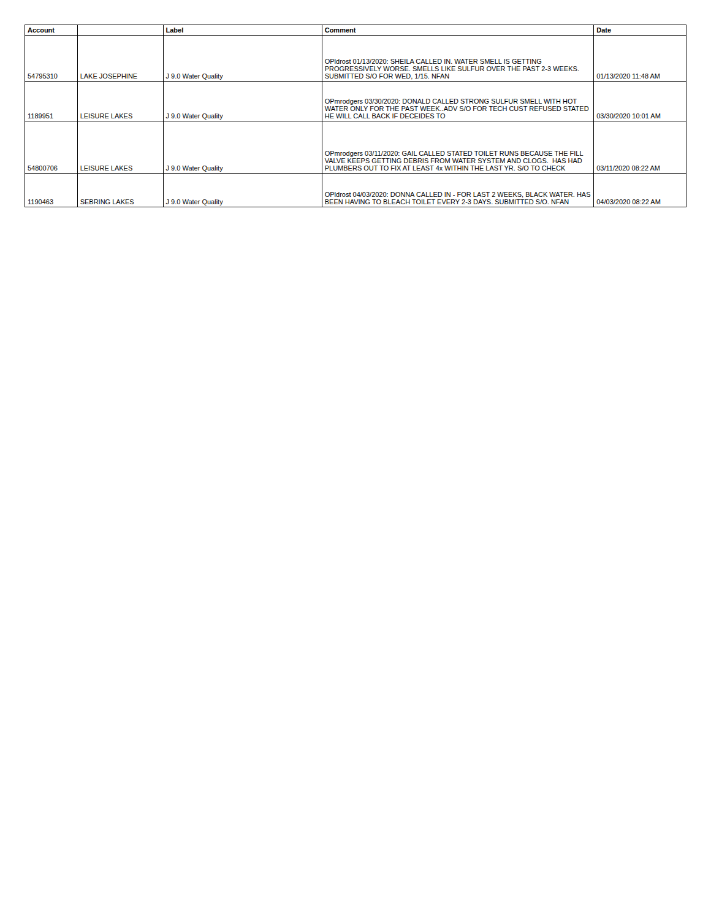| Account | | Label | Comment | Date |
| --- | --- | --- | --- | --- |
| 54795310 | LAKE JOSEPHINE | J 9.0 Water Quality | OPldrost 01/13/2020: SHEILA CALLED IN. WATER SMELL IS GETTING PROGRESSIVELY WORSE. SMELLS LIKE SULFUR OVER THE PAST 2-3 WEEKS. SUBMITTED S/O FOR WED, 1/15. NFAN | 01/13/2020 11:48 AM |
| 1189951 | LEISURE LAKES | J 9.0 Water Quality | OPmrodgers 03/30/2020: DONALD CALLED STRONG SULFUR SMELL WITH HOT WATER ONLY FOR THE PAST WEEK..ADV S/O FOR TECH CUST REFUSED STATED HE WILL CALL BACK IF DECEIDES TO | 03/30/2020 10:01 AM |
| 54800706 | LEISURE LAKES | J 9.0 Water Quality | OPmrodgers 03/11/2020: GAIL CALLED STATED TOILET RUNS BECAUSE THE FILL VALVE KEEPS GETTING DEBRIS FROM WATER SYSTEM AND CLOGS. HAS HAD PLUMBERS OUT TO FIX AT LEAST 4x WITHIN THE LAST YR. S/O TO CHECK | 03/11/2020 08:22 AM |
| 1190463 | SEBRING LAKES | J 9.0 Water Quality | OPldrost 04/03/2020: DONNA CALLED IN - FOR LAST 2 WEEKS, BLACK WATER. HAS BEEN HAVING TO BLEACH TOILET EVERY 2-3 DAYS. SUBMITTED S/O. NFAN | 04/03/2020 08:22 AM |